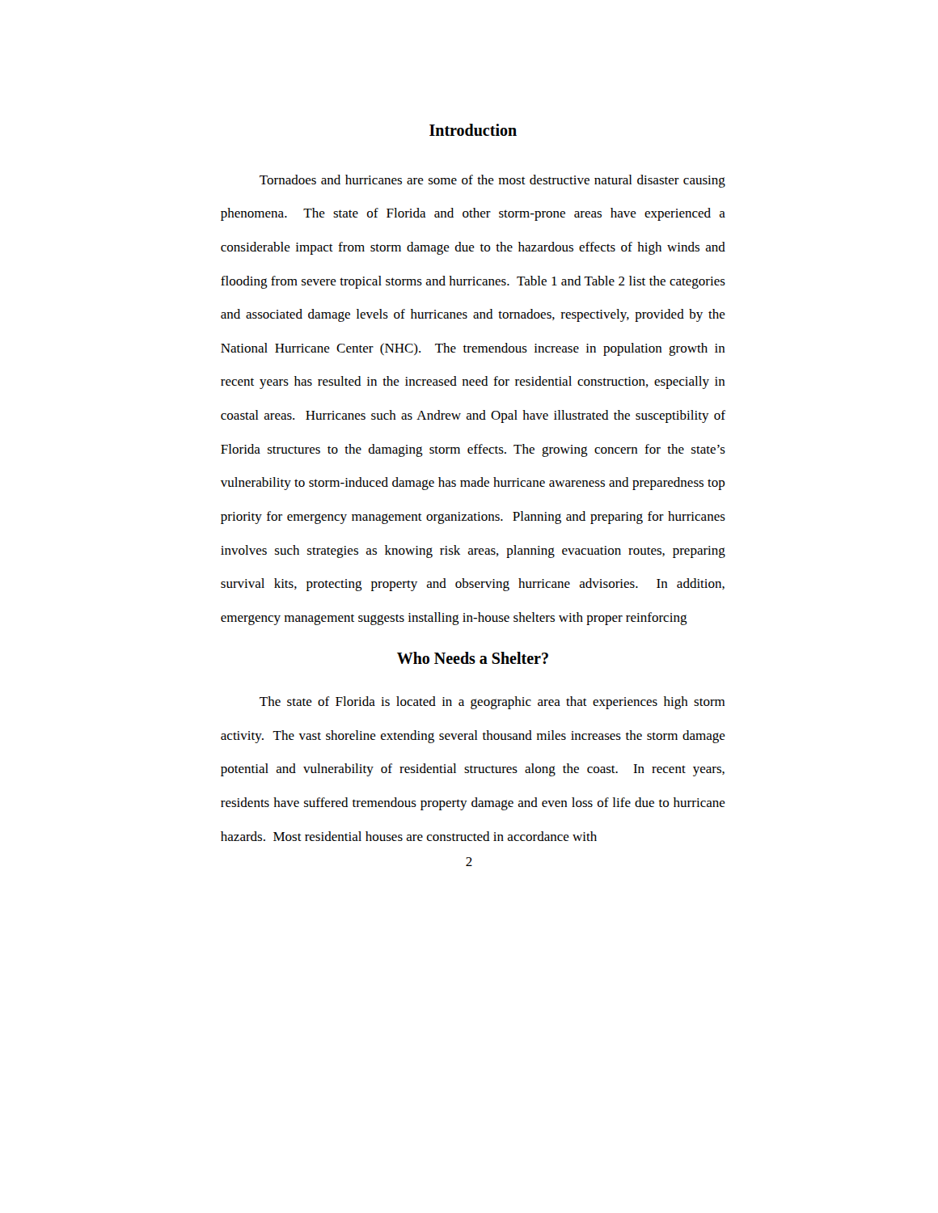Introduction
Tornadoes and hurricanes are some of the most destructive natural disaster causing phenomena. The state of Florida and other storm-prone areas have experienced a considerable impact from storm damage due to the hazardous effects of high winds and flooding from severe tropical storms and hurricanes. Table 1 and Table 2 list the categories and associated damage levels of hurricanes and tornadoes, respectively, provided by the National Hurricane Center (NHC). The tremendous increase in population growth in recent years has resulted in the increased need for residential construction, especially in coastal areas. Hurricanes such as Andrew and Opal have illustrated the susceptibility of Florida structures to the damaging storm effects. The growing concern for the state’s vulnerability to storm-induced damage has made hurricane awareness and preparedness top priority for emergency management organizations. Planning and preparing for hurricanes involves such strategies as knowing risk areas, planning evacuation routes, preparing survival kits, protecting property and observing hurricane advisories. In addition, emergency management suggests installing in-house shelters with proper reinforcing
Who Needs a Shelter?
The state of Florida is located in a geographic area that experiences high storm activity. The vast shoreline extending several thousand miles increases the storm damage potential and vulnerability of residential structures along the coast. In recent years, residents have suffered tremendous property damage and even loss of life due to hurricane hazards. Most residential houses are constructed in accordance with
2